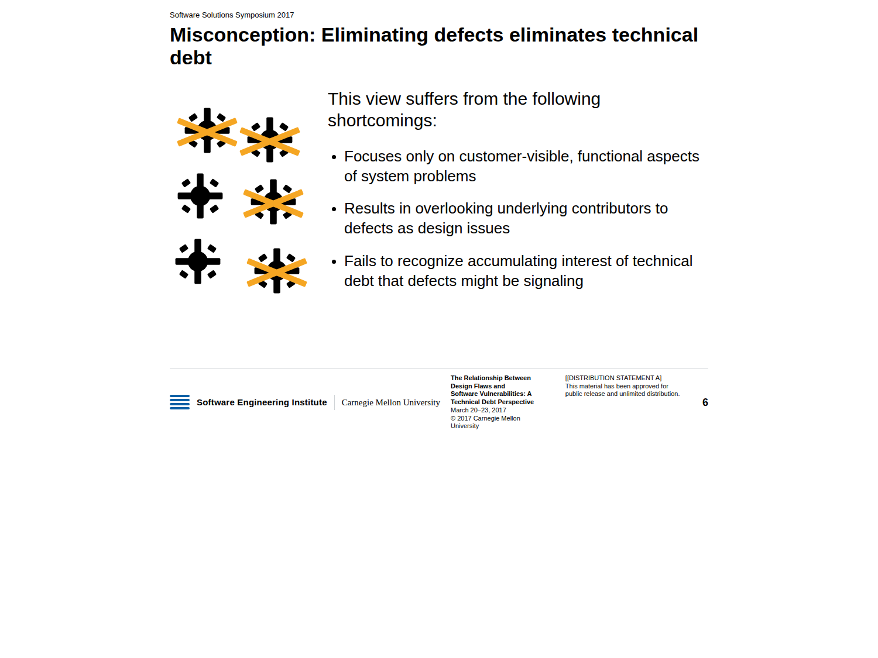Software Solutions Symposium 2017
Misconception: Eliminating defects eliminates technical debt
This view suffers from the following shortcomings:
Focuses only on customer-visible, functional aspects of system problems
Results in overlooking underlying contributors to defects as design issues
Fails to recognize accumulating interest of technical debt that defects might be signaling
Software Engineering Institute Carnegie Mellon University
The Relationship Between Design Flaws and
Software Vulnerabilities: A Technical Debt Perspective
March 20–23, 2017
© 2017 Carnegie Mellon University
[[DISTRIBUTION STATEMENT A]
This material has been approved for public release and unlimited distribution.
6